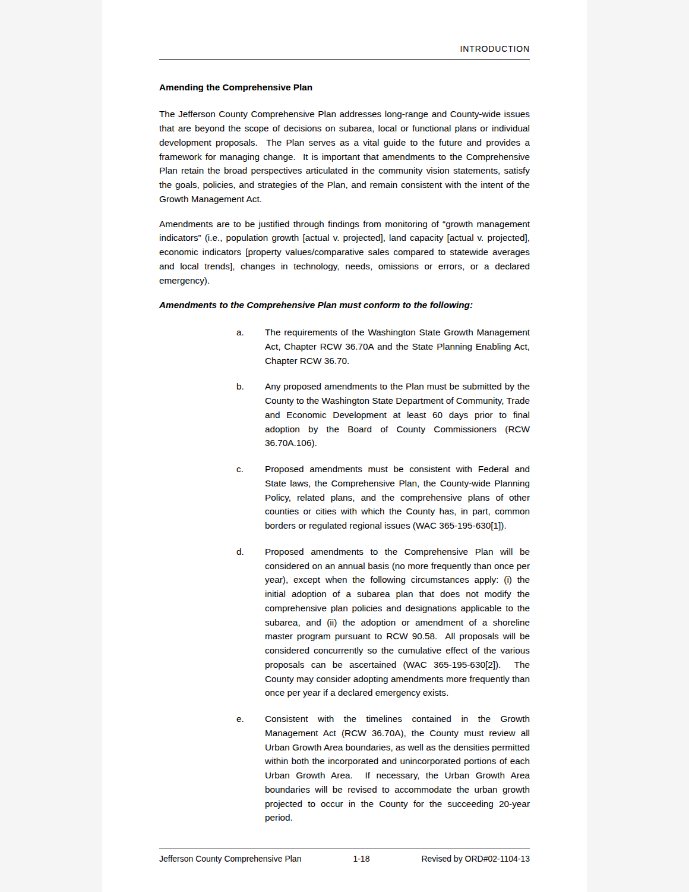INTRODUCTION
Amending the Comprehensive Plan
The Jefferson County Comprehensive Plan addresses long-range and County-wide issues that are beyond the scope of decisions on subarea, local or functional plans or individual development proposals. The Plan serves as a vital guide to the future and provides a framework for managing change. It is important that amendments to the Comprehensive Plan retain the broad perspectives articulated in the community vision statements, satisfy the goals, policies, and strategies of the Plan, and remain consistent with the intent of the Growth Management Act.
Amendments are to be justified through findings from monitoring of “growth management indicators” (i.e., population growth [actual v. projected], land capacity [actual v. projected], economic indicators [property values/comparative sales compared to statewide averages and local trends], changes in technology, needs, omissions or errors, or a declared emergency).
Amendments to the Comprehensive Plan must conform to the following:
a. The requirements of the Washington State Growth Management Act, Chapter RCW 36.70A and the State Planning Enabling Act, Chapter RCW 36.70.
b. Any proposed amendments to the Plan must be submitted by the County to the Washington State Department of Community, Trade and Economic Development at least 60 days prior to final adoption by the Board of County Commissioners (RCW 36.70A.106).
c. Proposed amendments must be consistent with Federal and State laws, the Comprehensive Plan, the County-wide Planning Policy, related plans, and the comprehensive plans of other counties or cities with which the County has, in part, common borders or regulated regional issues (WAC 365-195-630[1]).
d. Proposed amendments to the Comprehensive Plan will be considered on an annual basis (no more frequently than once per year), except when the following circumstances apply: (i) the initial adoption of a subarea plan that does not modify the comprehensive plan policies and designations applicable to the subarea, and (ii) the adoption or amendment of a shoreline master program pursuant to RCW 90.58. All proposals will be considered concurrently so the cumulative effect of the various proposals can be ascertained (WAC 365-195-630[2]). The County may consider adopting amendments more frequently than once per year if a declared emergency exists.
e. Consistent with the timelines contained in the Growth Management Act (RCW 36.70A), the County must review all Urban Growth Area boundaries, as well as the densities permitted within both the incorporated and unincorporated portions of each Urban Growth Area. If necessary, the Urban Growth Area boundaries will be revised to accommodate the urban growth projected to occur in the County for the succeeding 20-year period.
Jefferson County Comprehensive Plan 1-18 Revised by ORD#02-1104-13